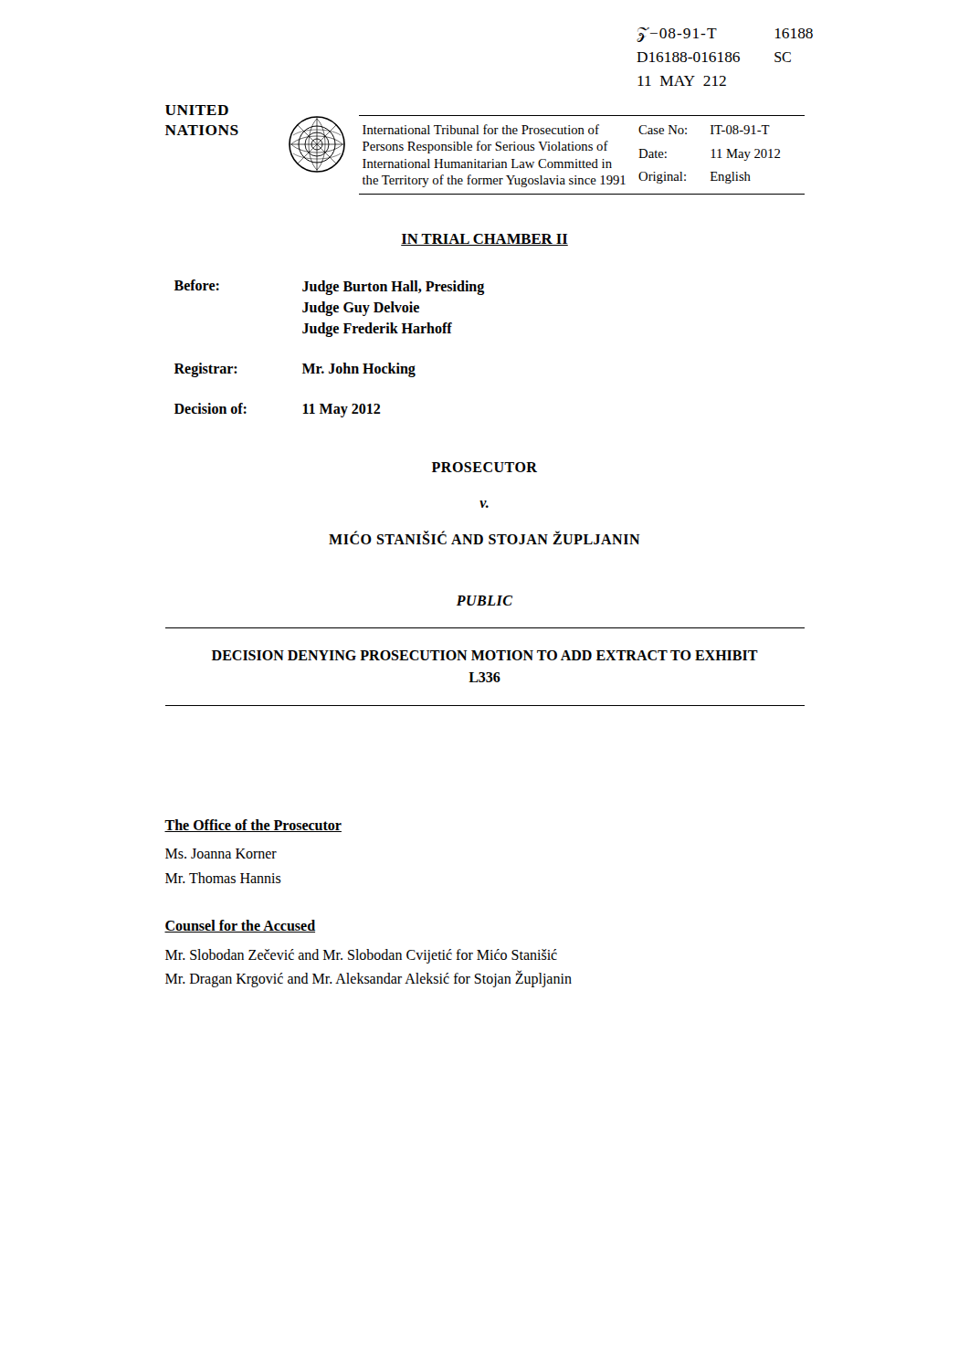𝒵−08‑91‑T
D16188‑016186
11 MAY 212 16188
SC
UNITED
NATIONS
| International Tribunal for the Prosecution of Persons Responsible for Serious Violations of International Humanitarian Law Committed in the Territory of the former Yugoslavia since 1991 | Case No: | IT-08-91-T |
| Date: | 11 May 2012 |
| Original: | English |
IN TRIAL CHAMBER II
| Before: | Judge Burton Hall, Presiding Judge Guy Delvoie Judge Frederik Harhoff |
| Registrar: | Mr. John Hocking |
| Decision of: | 11 May 2012 |
PROSECUTOR
v.
MIĆO STANIŠIĆ AND STOJAN ŽUPLJANIN
PUBLIC
DECISION DENYING PROSECUTION MOTION TO ADD EXTRACT TO EXHIBIT
L336
The Office of the Prosecutor
Ms. Joanna Korner
Mr. Thomas Hannis
Counsel for the Accused
Mr. Slobodan Zečević and Mr. Slobodan Cvijetić for Mićo Stanišić
Mr. Dragan Krgović and Mr. Aleksandar Aleksić for Stojan Župljanin